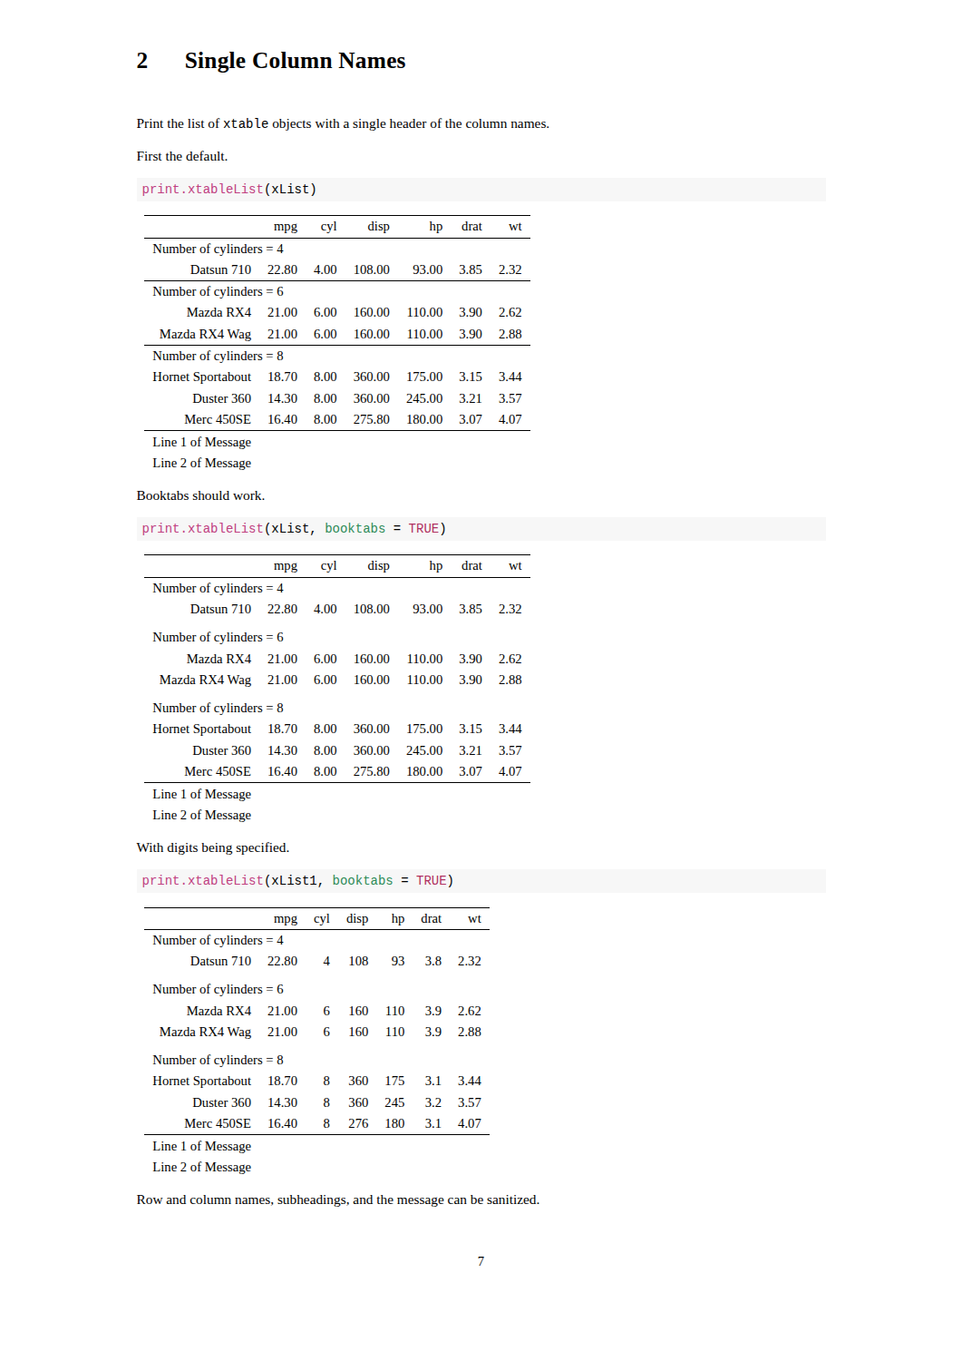2 Single Column Names
Print the list of xtable objects with a single header of the column names.
First the default.
print.xtableList(xList)
| | mpg | cyl | disp | hp | drat | wt |
| --- | --- | --- | --- | --- | --- | --- |
| Number of cylinders = 4 |
| Datsun 710 | 22.80 | 4.00 | 108.00 | 93.00 | 3.85 | 2.32 |
| Number of cylinders = 6 |
| Mazda RX4 | 21.00 | 6.00 | 160.00 | 110.00 | 3.90 | 2.62 |
| Mazda RX4 Wag | 21.00 | 6.00 | 160.00 | 110.00 | 3.90 | 2.88 |
| Number of cylinders = 8 |
| Hornet Sportabout | 18.70 | 8.00 | 360.00 | 175.00 | 3.15 | 3.44 |
| Duster 360 | 14.30 | 8.00 | 360.00 | 245.00 | 3.21 | 3.57 |
| Merc 450SE | 16.40 | 8.00 | 275.80 | 180.00 | 3.07 | 4.07 |
| Line 1 of Message |
| Line 2 of Message |
Booktabs should work.
print.xtableList(xList, booktabs = TRUE)
| | mpg | cyl | disp | hp | drat | wt |
| --- | --- | --- | --- | --- | --- | --- |
| Number of cylinders = 4 |
| Datsun 710 | 22.80 | 4.00 | 108.00 | 93.00 | 3.85 | 2.32 |
| Number of cylinders = 6 |
| Mazda RX4 | 21.00 | 6.00 | 160.00 | 110.00 | 3.90 | 2.62 |
| Mazda RX4 Wag | 21.00 | 6.00 | 160.00 | 110.00 | 3.90 | 2.88 |
| Number of cylinders = 8 |
| Hornet Sportabout | 18.70 | 8.00 | 360.00 | 175.00 | 3.15 | 3.44 |
| Duster 360 | 14.30 | 8.00 | 360.00 | 245.00 | 3.21 | 3.57 |
| Merc 450SE | 16.40 | 8.00 | 275.80 | 180.00 | 3.07 | 4.07 |
| Line 1 of Message |
| Line 2 of Message |
With digits being specified.
print.xtableList(xList1, booktabs = TRUE)
| | mpg | cyl | disp | hp | drat | wt |
| --- | --- | --- | --- | --- | --- | --- |
| Number of cylinders = 4 |
| Datsun 710 | 22.80 | 4 | 108 | 93 | 3.8 | 2.32 |
| Number of cylinders = 6 |
| Mazda RX4 | 21.00 | 6 | 160 | 110 | 3.9 | 2.62 |
| Mazda RX4 Wag | 21.00 | 6 | 160 | 110 | 3.9 | 2.88 |
| Number of cylinders = 8 |
| Hornet Sportabout | 18.70 | 8 | 360 | 175 | 3.1 | 3.44 |
| Duster 360 | 14.30 | 8 | 360 | 245 | 3.2 | 3.57 |
| Merc 450SE | 16.40 | 8 | 276 | 180 | 3.1 | 4.07 |
| Line 1 of Message |
| Line 2 of Message |
Row and column names, subheadings, and the message can be sanitized.
7